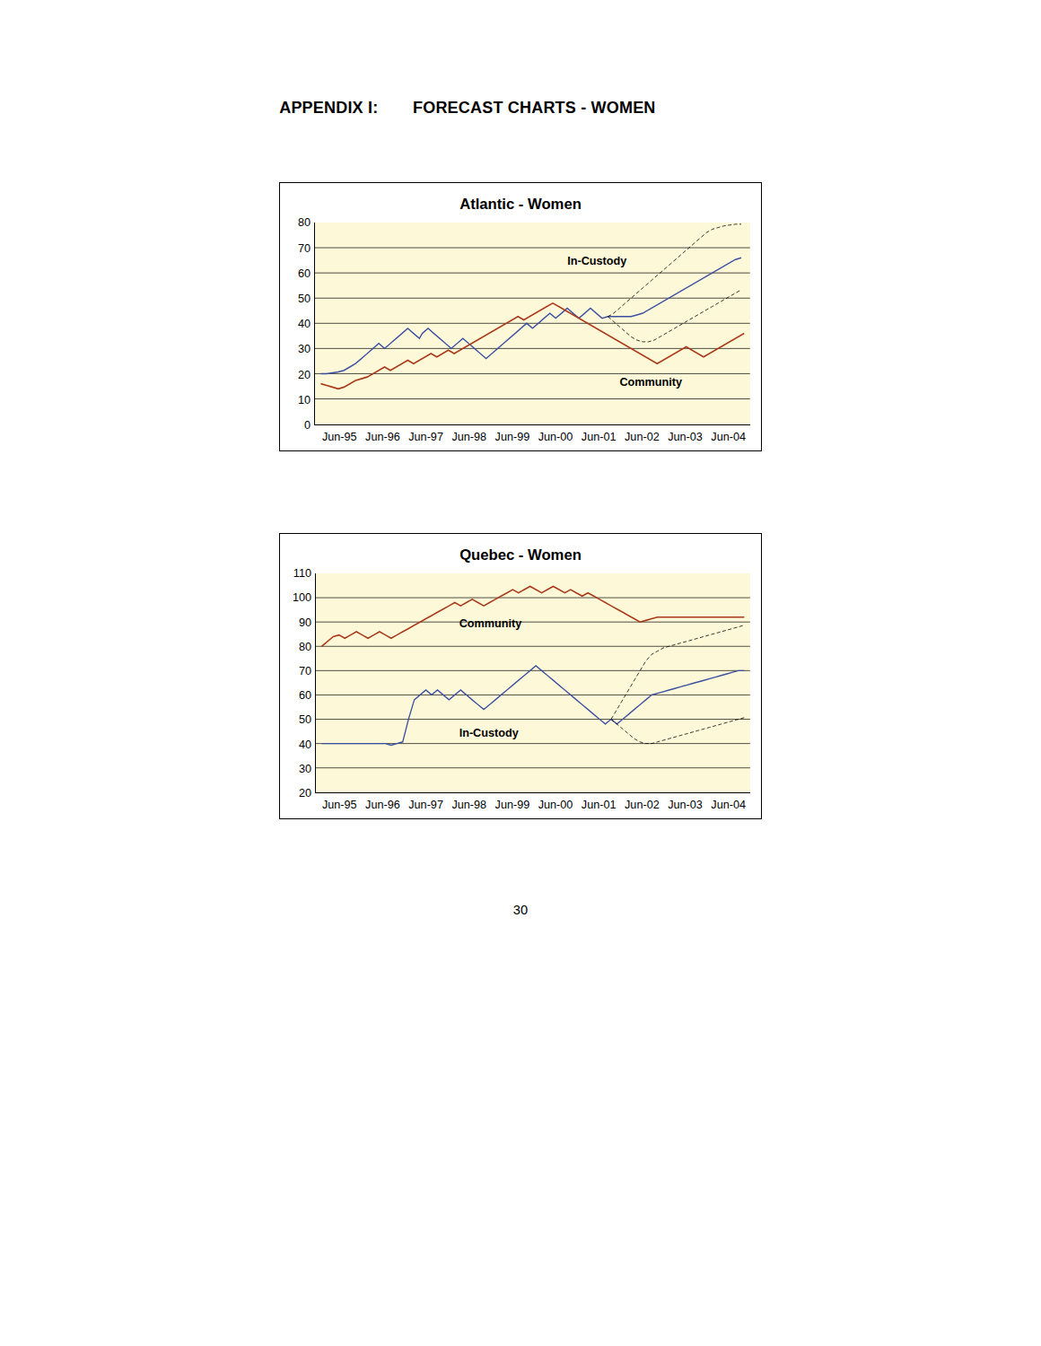APPENDIX I: FORECAST CHARTS - WOMEN
Atlantic - Women
80 70 60 50 40 30 20 10 0
In-Custody Community
Jun-95 Jun-96 Jun-97 Jun-98 Jun-99 Jun-00 Jun-01 Jun-02 Jun-03 Jun-04
Quebec - Women
110 100 90 80 70 60 50 40 30 20
Community In-Custody
Jun-95 Jun-96 Jun-97 Jun-98 Jun-99 Jun-00 Jun-01 Jun-02 Jun-03 Jun-04
30